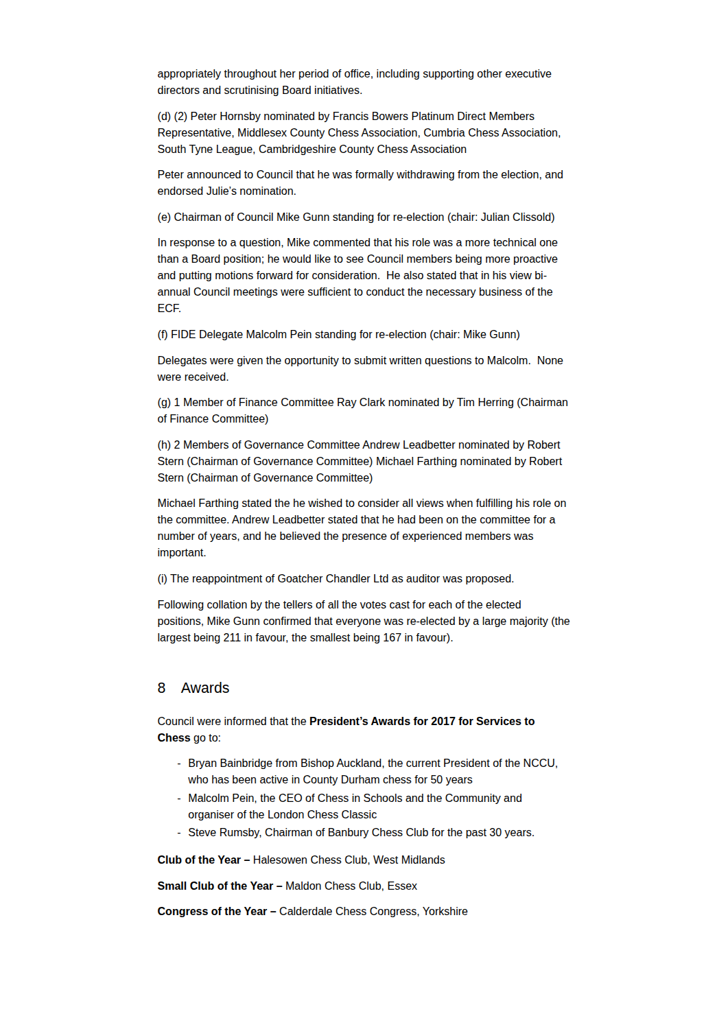appropriately throughout her period of office, including supporting other executive directors and scrutinising Board initiatives.
(d) (2) Peter Hornsby nominated by Francis Bowers Platinum Direct Members Representative, Middlesex County Chess Association, Cumbria Chess Association, South Tyne League, Cambridgeshire County Chess Association
Peter announced to Council that he was formally withdrawing from the election, and endorsed Julie’s nomination.
(e) Chairman of Council Mike Gunn standing for re-election (chair: Julian Clissold)
In response to a question, Mike commented that his role was a more technical one than a Board position; he would like to see Council members being more proactive and putting motions forward for consideration. He also stated that in his view bi-annual Council meetings were sufficient to conduct the necessary business of the ECF.
(f) FIDE Delegate Malcolm Pein standing for re-election (chair: Mike Gunn)
Delegates were given the opportunity to submit written questions to Malcolm. None were received.
(g) 1 Member of Finance Committee Ray Clark nominated by Tim Herring (Chairman of Finance Committee)
(h) 2 Members of Governance Committee Andrew Leadbetter nominated by Robert Stern (Chairman of Governance Committee) Michael Farthing nominated by Robert Stern (Chairman of Governance Committee)
Michael Farthing stated the he wished to consider all views when fulfilling his role on the committee. Andrew Leadbetter stated that he had been on the committee for a number of years, and he believed the presence of experienced members was important.
(i) The reappointment of Goatcher Chandler Ltd as auditor was proposed.
Following collation by the tellers of all the votes cast for each of the elected positions, Mike Gunn confirmed that everyone was re-elected by a large majority (the largest being 211 in favour, the smallest being 167 in favour).
8 Awards
Council were informed that the President’s Awards for 2017 for Services to Chess go to:
Bryan Bainbridge from Bishop Auckland, the current President of the NCCU, who has been active in County Durham chess for 50 years
Malcolm Pein, the CEO of Chess in Schools and the Community and organiser of the London Chess Classic
Steve Rumsby, Chairman of Banbury Chess Club for the past 30 years.
Club of the Year – Halesowen Chess Club, West Midlands
Small Club of the Year – Maldon Chess Club, Essex
Congress of the Year – Calderdale Chess Congress, Yorkshire